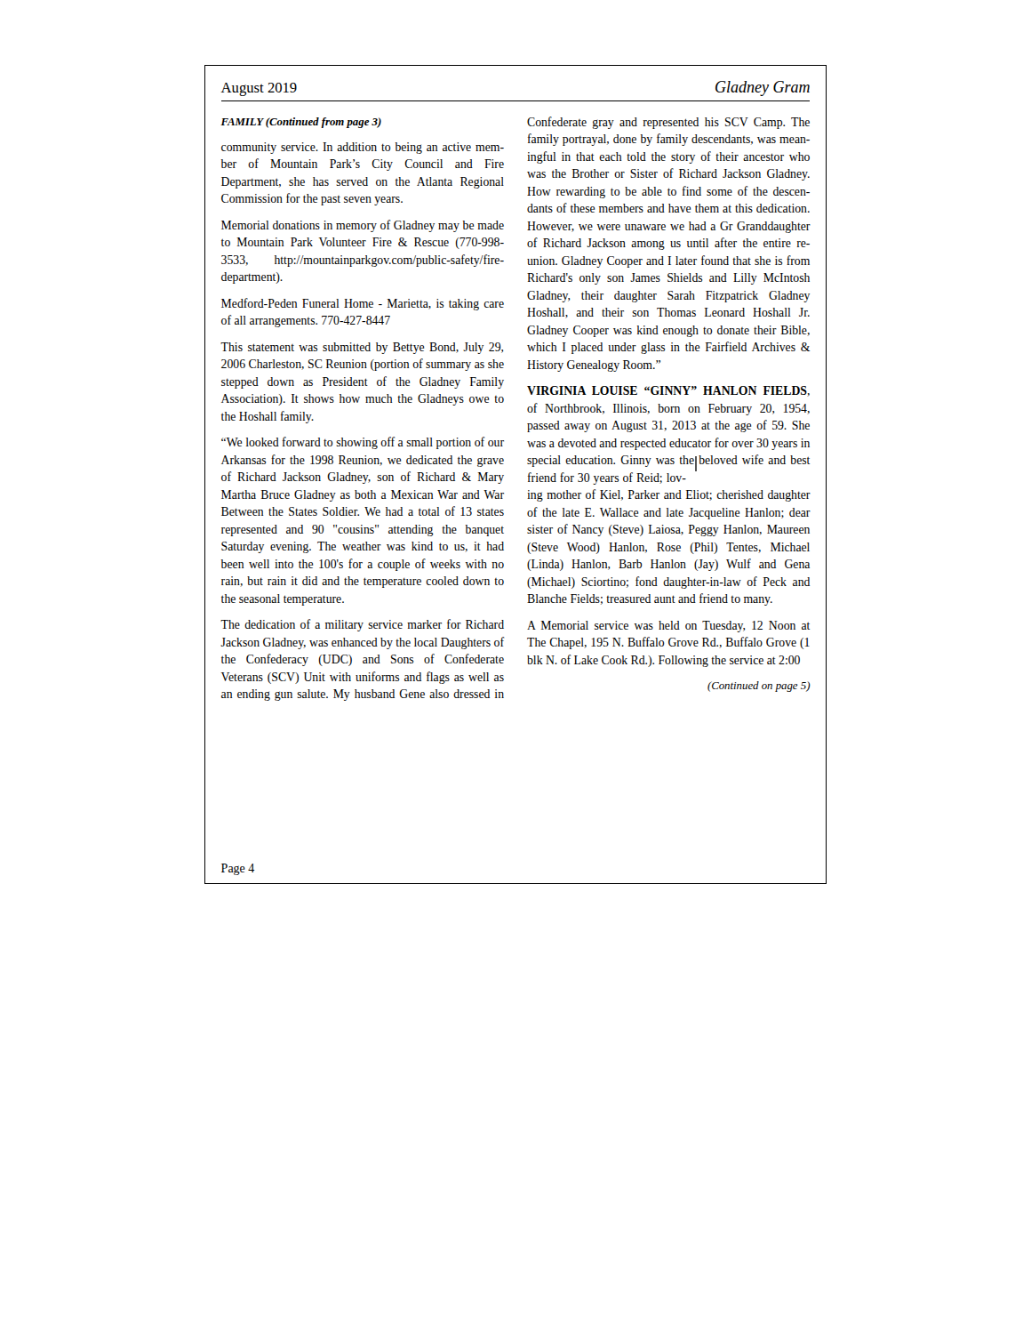August 2019 Gladney Gram
FAMILY (Continued from page 3)
community service. In addition to being an active member of Mountain Park’s City Council and Fire Department, she has served on the Atlanta Regional Commission for the past seven years.
Memorial donations in memory of Gladney may be made to Mountain Park Volunteer Fire & Rescue (770-998-3533, http://mountainparkgov.com/public-safety/fire-department).
Medford-Peden Funeral Home - Marietta, is taking care of all arrangements. 770-427-8447
This statement was submitted by Bettye Bond, July 29, 2006 Charleston, SC Reunion (portion of summary as she stepped down as President of the Gladney Family Association). It shows how much the Gladneys owe to the Hoshall family.
“We looked forward to showing off a small portion of our Arkansas for the 1998 Reunion, we dedicated the grave of Richard Jackson Gladney, son of Richard & Mary Martha Bruce Gladney as both a Mexican War and War Between the States Soldier. We had a total of 13 states represented and 90 "cousins" attending the banquet Saturday evening. The weather was kind to us, it had been well into the 100's for a couple of weeks with no rain, but rain it did and the temperature cooled down to the seasonal temperature.
The dedication of a military service marker for Richard Jackson Gladney, was enhanced by the local Daughters of the Confederacy (UDC) and Sons of Confederate Veterans (SCV) Unit with uniforms and flags as well as an ending gun salute. My husband Gene also dressed in Confederate gray and represented his SCV Camp. The family portrayal, done by family descendants, was meaningful in that each told the story of their ancestor who was the Brother or Sister of Richard Jackson Gladney. How rewarding to be able to find some of the descendants of these members and have them at this dedication. However, we were unaware we had a Gr Granddaughter of Richard Jackson among us until after the entire reunion. Gladney Cooper and I later found that she is from Richard's only son James Shields and Lilly McIntosh Gladney, their daughter Sarah Fitzpatrick Gladney Hoshall, and their son Thomas Leonard Hoshall Jr. Gladney Cooper was kind enough to donate their Bible, which I placed under glass in the Fairfield Archives & History Genealogy Room.”
VIRGINIA LOUISE “GINNY” HANLON FIELDS, of Northbrook, Illinois, born on February 20, 1954, passed away on August 31, 2013 at the age of 59. She was a devoted and respected educator for over 30 years in special education. Ginny was the beloved wife and best friend for 30 years of Reid; loving mother of Kiel, Parker and Eliot; cherished daughter of the late E. Wallace and late Jacqueline Hanlon; dear sister of Nancy (Steve) Laiosa, Peggy Hanlon, Maureen (Steve Wood) Hanlon, Rose (Phil) Tentes, Michael (Linda) Hanlon, Barb Hanlon (Jay) Wulf and Gena (Michael) Sciortino; fond daughter-in-law of Peck and Blanche Fields; treasured aunt and friend to many.
A Memorial service was held on Tuesday, 12 Noon at The Chapel, 195 N. Buffalo Grove Rd., Buffalo Grove (1 blk N. of Lake Cook Rd.). Following the service at 2:00
(Continued on page 5)
Page 4